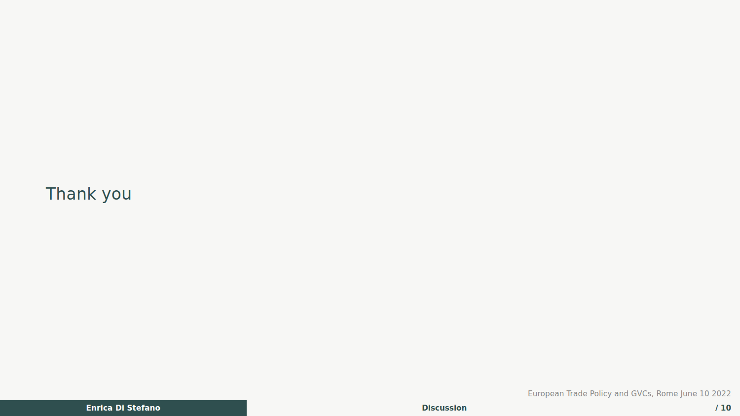Thank you
European Trade Policy and GVCs, Rome June 10 2022
Enrica Di Stefano
Discussion
/ 10